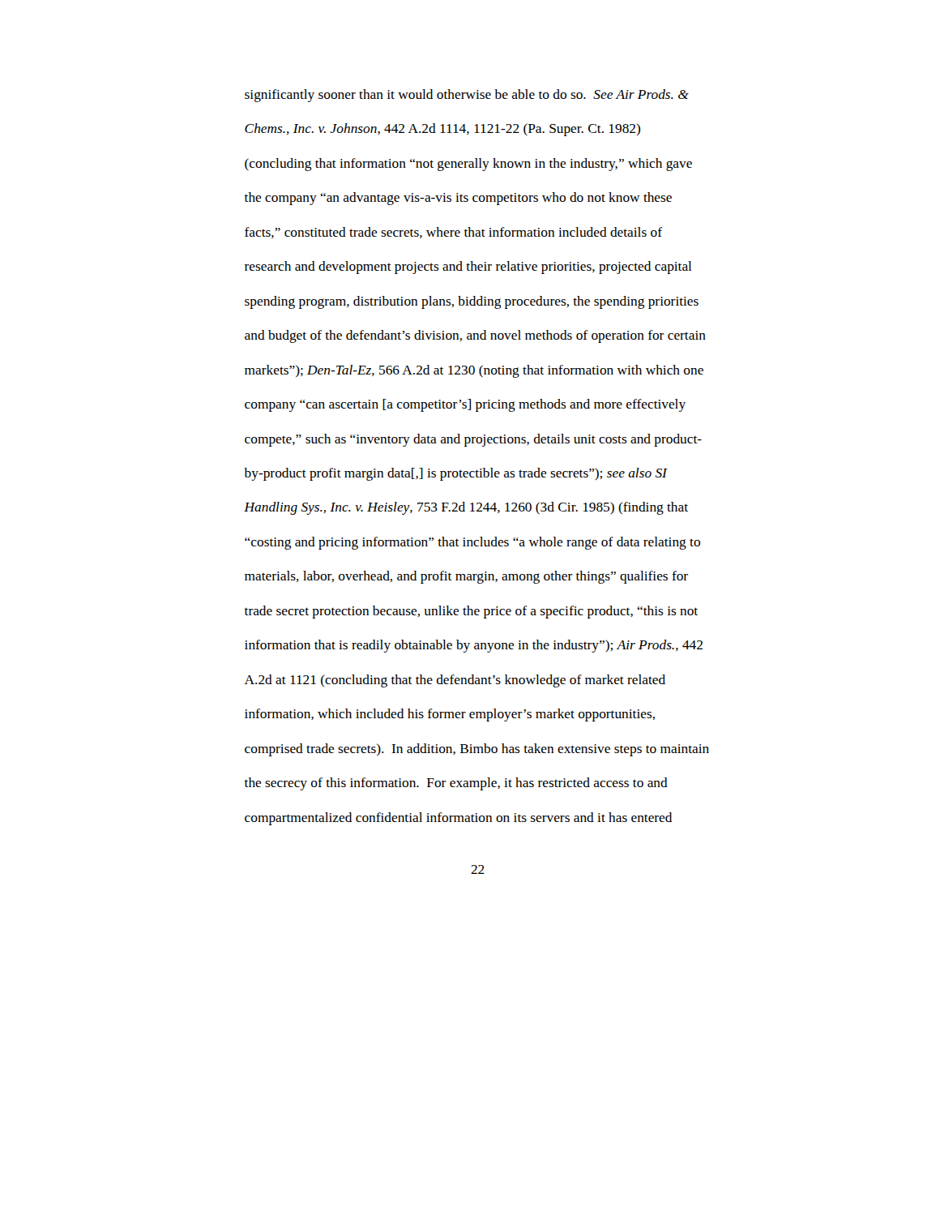significantly sooner than it would otherwise be able to do so. See Air Prods. & Chems., Inc. v. Johnson, 442 A.2d 1114, 1121-22 (Pa. Super. Ct. 1982) (concluding that information “not generally known in the industry,” which gave the company “an advantage vis-a-vis its competitors who do not know these facts,” constituted trade secrets, where that information included details of research and development projects and their relative priorities, projected capital spending program, distribution plans, bidding procedures, the spending priorities and budget of the defendant’s division, and novel methods of operation for certain markets”); Den-Tal-Ez, 566 A.2d at 1230 (noting that information with which one company “can ascertain [a competitor’s] pricing methods and more effectively compete,” such as “inventory data and projections, details unit costs and product-by-product profit margin data[,] is protectible as trade secrets”); see also SI Handling Sys., Inc. v. Heisley, 753 F.2d 1244, 1260 (3d Cir. 1985) (finding that “costing and pricing information” that includes “a whole range of data relating to materials, labor, overhead, and profit margin, among other things” qualifies for trade secret protection because, unlike the price of a specific product, “this is not information that is readily obtainable by anyone in the industry”); Air Prods., 442 A.2d at 1121 (concluding that the defendant’s knowledge of market related information, which included his former employer’s market opportunities, comprised trade secrets). In addition, Bimbo has taken extensive steps to maintain the secrecy of this information. For example, it has restricted access to and compartmentalized confidential information on its servers and it has entered
22